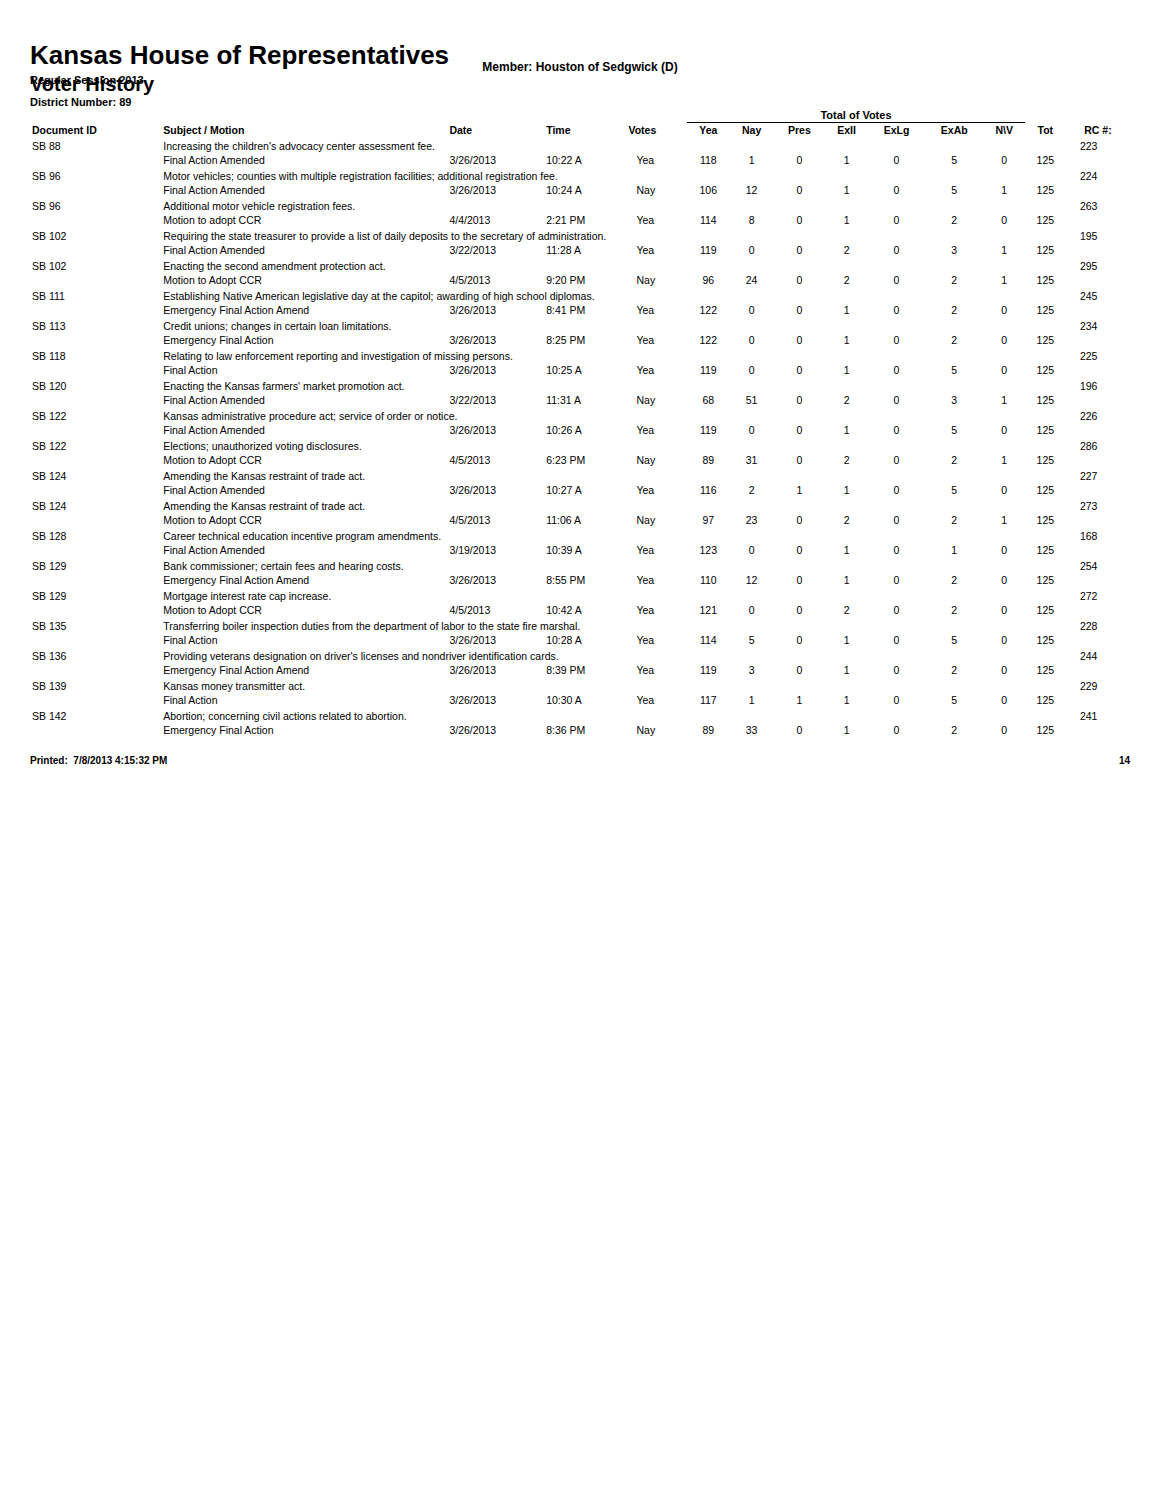Kansas House of Representatives
Voter History
Member: Houston of Sedgwick (D)
Regular Session 2013
District Number: 89
| | Total of Votes | | |
| --- | --- | --- | --- |
| Document ID | Subject / Motion | Date | Time | Votes | Yea | Nay | Pres | ExII | ExLg | ExAb | N\V | Tot | RC #: |
| SB 88 | Increasing the children's advocacy center assessment fee. | 223 |
| | Final Action Amended | 3/26/2013 | 10:22 A | Yea | 118 | 1 | 0 | 1 | 0 | 5 | 0 | 125 | |
| SB 96 | Motor vehicles; counties with multiple registration facilities; additional registration fee. | 224 |
| | Final Action Amended | 3/26/2013 | 10:24 A | Nay | 106 | 12 | 0 | 1 | 0 | 5 | 1 | 125 | |
| SB 96 | Additional motor vehicle registration fees. | 263 |
| | Motion to adopt CCR | 4/4/2013 | 2:21 PM | Yea | 114 | 8 | 0 | 1 | 0 | 2 | 0 | 125 | |
| SB 102 | Requiring the state treasurer to provide a list of daily deposits to the secretary of administration. | 195 |
| | Final Action Amended | 3/22/2013 | 11:28 A | Yea | 119 | 0 | 0 | 2 | 0 | 3 | 1 | 125 | |
| SB 102 | Enacting the second amendment protection act. | 295 |
| | Motion to Adopt CCR | 4/5/2013 | 9:20 PM | Nay | 96 | 24 | 0 | 2 | 0 | 2 | 1 | 125 | |
| SB 111 | Establishing Native American legislative day at the capitol; awarding of high school diplomas. | 245 |
| | Emergency Final Action Amend | 3/26/2013 | 8:41 PM | Yea | 122 | 0 | 0 | 1 | 0 | 2 | 0 | 125 | |
| SB 113 | Credit unions; changes in certain loan limitations. | 234 |
| | Emergency Final Action | 3/26/2013 | 8:25 PM | Yea | 122 | 0 | 0 | 1 | 0 | 2 | 0 | 125 | |
| SB 118 | Relating to law enforcement reporting and investigation of missing persons. | 225 |
| | Final Action | 3/26/2013 | 10:25 A | Yea | 119 | 0 | 0 | 1 | 0 | 5 | 0 | 125 | |
| SB 120 | Enacting the Kansas farmers' market promotion act. | 196 |
| | Final Action Amended | 3/22/2013 | 11:31 A | Nay | 68 | 51 | 0 | 2 | 0 | 3 | 1 | 125 | |
| SB 122 | Kansas administrative procedure act; service of order or notice. | 226 |
| | Final Action Amended | 3/26/2013 | 10:26 A | Yea | 119 | 0 | 0 | 1 | 0 | 5 | 0 | 125 | |
| SB 122 | Elections; unauthorized voting disclosures. | 286 |
| | Motion to Adopt CCR | 4/5/2013 | 6:23 PM | Nay | 89 | 31 | 0 | 2 | 0 | 2 | 1 | 125 | |
| SB 124 | Amending the Kansas restraint of trade act. | 227 |
| | Final Action Amended | 3/26/2013 | 10:27 A | Yea | 116 | 2 | 1 | 1 | 0 | 5 | 0 | 125 | |
| SB 124 | Amending the Kansas restraint of trade act. | 273 |
| | Motion to Adopt CCR | 4/5/2013 | 11:06 A | Nay | 97 | 23 | 0 | 2 | 0 | 2 | 1 | 125 | |
| SB 128 | Career technical education incentive program amendments. | 168 |
| | Final Action Amended | 3/19/2013 | 10:39 A | Yea | 123 | 0 | 0 | 1 | 0 | 1 | 0 | 125 | |
| SB 129 | Bank commissioner; certain fees and hearing costs. | 254 |
| | Emergency Final Action Amend | 3/26/2013 | 8:55 PM | Yea | 110 | 12 | 0 | 1 | 0 | 2 | 0 | 125 | |
| SB 129 | Mortgage interest rate cap increase. | 272 |
| | Motion to Adopt CCR | 4/5/2013 | 10:42 A | Yea | 121 | 0 | 0 | 2 | 0 | 2 | 0 | 125 | |
| SB 135 | Transferring boiler inspection duties from the department of labor to the state fire marshal. | 228 |
| | Final Action | 3/26/2013 | 10:28 A | Yea | 114 | 5 | 0 | 1 | 0 | 5 | 0 | 125 | |
| SB 136 | Providing veterans designation on driver's licenses and nondriver identification cards. | 244 |
| | Emergency Final Action Amend | 3/26/2013 | 8:39 PM | Yea | 119 | 3 | 0 | 1 | 0 | 2 | 0 | 125 | |
| SB 139 | Kansas money transmitter act. | 229 |
| | Final Action | 3/26/2013 | 10:30 A | Yea | 117 | 1 | 1 | 1 | 0 | 5 | 0 | 125 | |
| SB 142 | Abortion; concerning civil actions related to abortion. | 241 |
| | Emergency Final Action | 3/26/2013 | 8:36 PM | Nay | 89 | 33 | 0 | 1 | 0 | 2 | 0 | 125 | |
Printed: 7/8/2013 4:15:32 PM
14